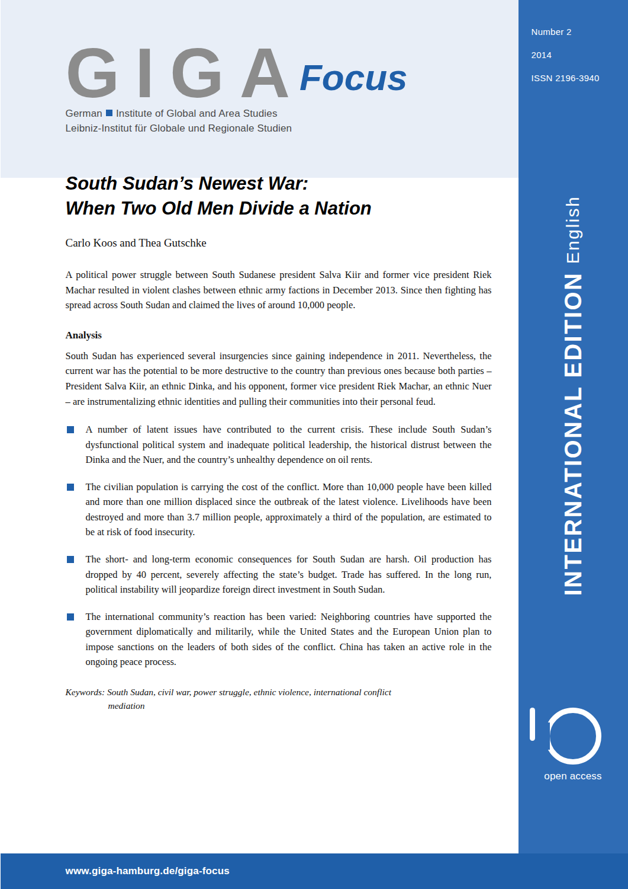Number 2
2014
ISSN 2196-3940
INTERNATIONAL EDITION English
open access
GIGA Focus
German Institute of Global and Area Studies
Leibniz-Institut für Globale und Regionale Studien
South Sudan’s Newest War:
When Two Old Men Divide a Nation
Carlo Koos and Thea Gutschke
A political power struggle between South Sudanese president Salva Kiir and former vice president Riek Machar resulted in violent clashes between ethnic army factions in December 2013. Since then fighting has spread across South Sudan and claimed the lives of around 10,000 people.
Analysis
South Sudan has experienced several insurgencies since gaining independence in 2011. Nevertheless, the current war has the potential to be more destructive to the country than previous ones because both parties – President Salva Kiir, an ethnic Dinka, and his opponent, former vice president Riek Machar, an ethnic Nuer – are instrumentalizing ethnic identities and pulling their communities into their personal feud.
A number of latent issues have contributed to the current crisis. These include South Sudan’s dysfunctional political system and inadequate political leadership, the historical distrust between the Dinka and the Nuer, and the country’s unhealthy dependence on oil rents.
The civilian population is carrying the cost of the conflict. More than 10,000 people have been killed and more than one million displaced since the outbreak of the latest violence. Livelihoods have been destroyed and more than 3.7 million people, approximately a third of the population, are estimated to be at risk of food insecurity.
The short- and long-term economic consequences for South Sudan are harsh. Oil production has dropped by 40 percent, severely affecting the state’s budget. Trade has suffered. In the long run, political instability will jeopardize foreign direct investment in South Sudan.
The international community’s reaction has been varied: Neighboring countries have supported the government diplomatically and militarily, while the United States and the European Union plan to impose sanctions on the leaders of both sides of the conflict. China has taken an active role in the ongoing peace process.
Keywords: South Sudan, civil war, power struggle, ethnic violence, international conflict mediation
www.giga-hamburg.de/giga-focus